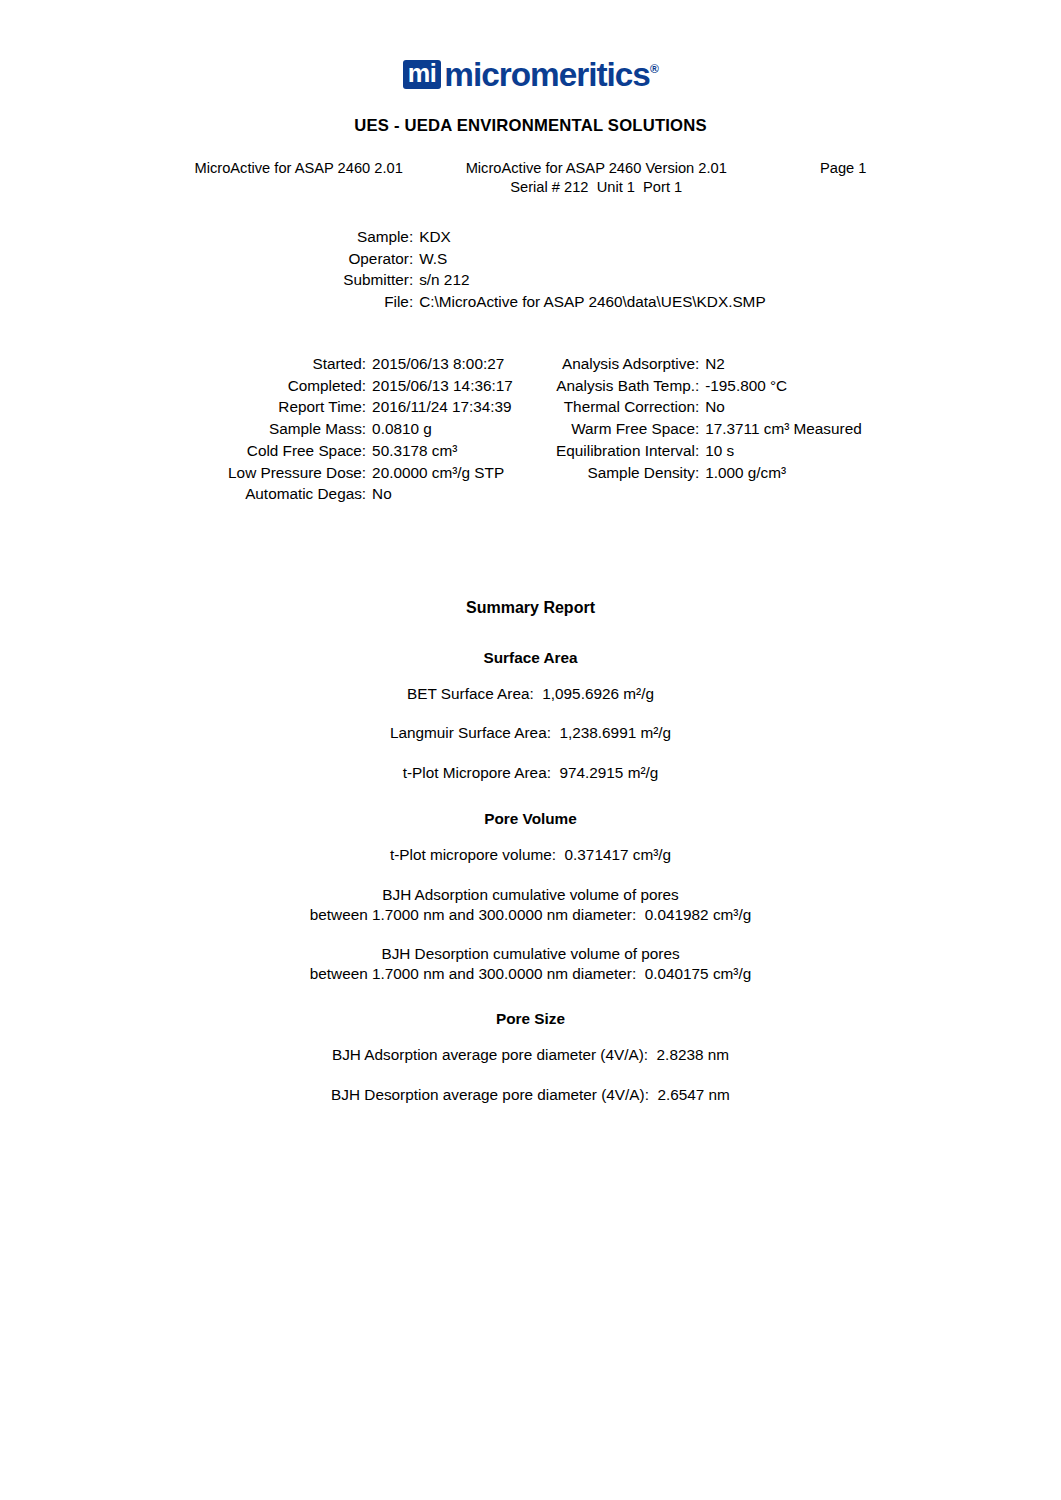mi micromeritics®
UES - UEDA ENVIRONMENTAL SOLUTIONS
MicroActive for ASAP 2460 2.01
MicroActive for ASAP 2460 Version 2.01
Serial # 212 Unit 1 Port 1
Page 1
| Sample: | KDX |
| Operator: | W.S |
| Submitter: | s/n 212 |
| File: | C:\MicroActive for ASAP 2460\data\UES\KDX.SMP |
| Started: | 2015/06/13 8:00:27 |
| Completed: | 2015/06/13 14:36:17 |
| Report Time: | 2016/11/24 17:34:39 |
| Sample Mass: | 0.0810 g |
| Cold Free Space: | 50.3178 cm³ |
| Low Pressure Dose: | 20.0000 cm³/g STP |
| Automatic Degas: | No |
| Analysis Adsorptive: | N2 |
| Analysis Bath Temp.: | -195.800 °C |
| Thermal Correction: | No |
| Warm Free Space: | 17.3711 cm³ Measured |
| Equilibration Interval: | 10 s |
| Sample Density: | 1.000 g/cm³ |
Summary Report
Surface Area
BET Surface Area: 1,095.6926 m²/g
Langmuir Surface Area: 1,238.6991 m²/g
t-Plot Micropore Area: 974.2915 m²/g
Pore Volume
t-Plot micropore volume: 0.371417 cm³/g
BJH Adsorption cumulative volume of pores
between 1.7000 nm and 300.0000 nm diameter: 0.041982 cm³/g
BJH Desorption cumulative volume of pores
between 1.7000 nm and 300.0000 nm diameter: 0.040175 cm³/g
Pore Size
BJH Adsorption average pore diameter (4V/A): 2.8238 nm
BJH Desorption average pore diameter (4V/A): 2.6547 nm